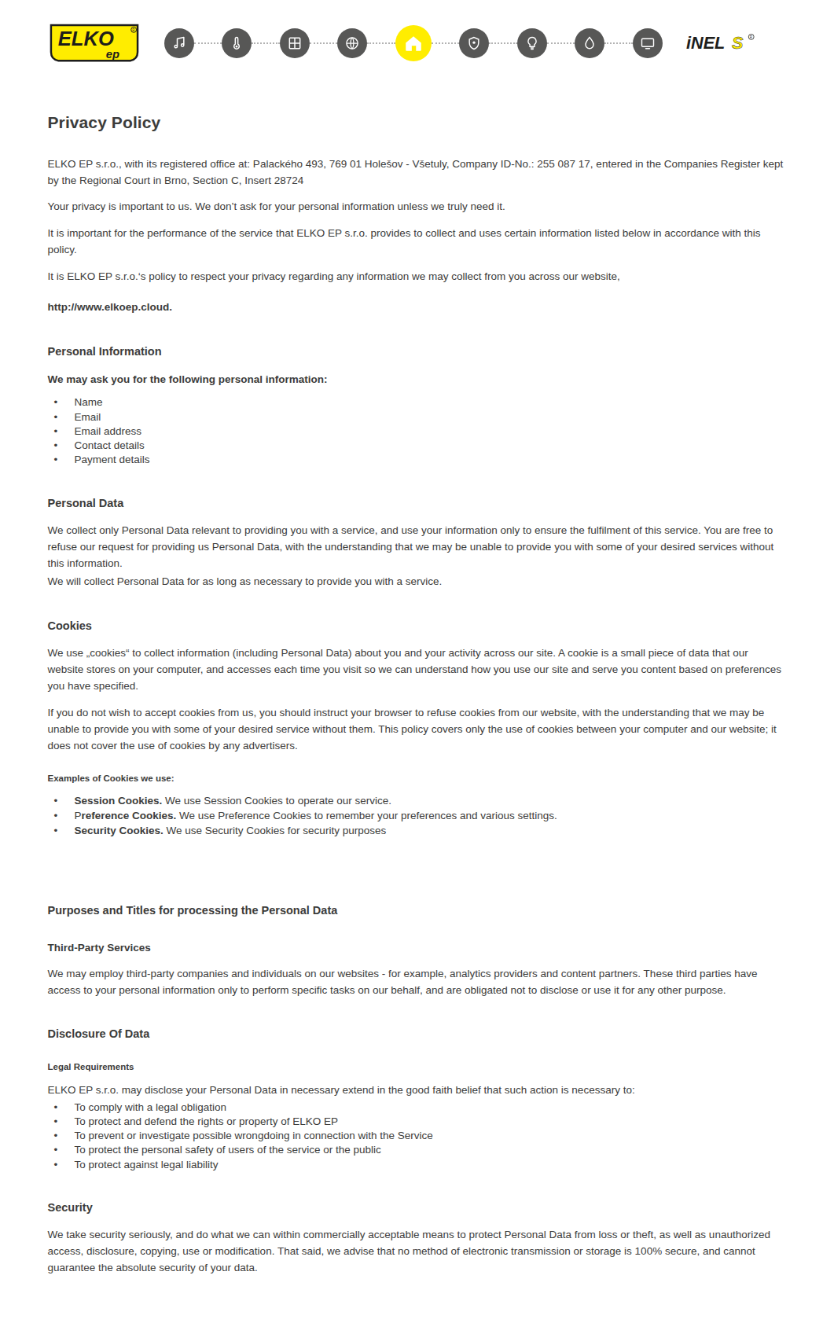ELKO ep R
iNEL S R
Privacy Policy
ELKO EP s.r.o., with its registered office at: Palackého 493, 769 01 Holešov - Všetuly, Company ID-No.: 255 087 17, entered in the Companies Register kept by the Regional Court in Brno, Section C, Insert 28724
Your privacy is important to us. We don’t ask for your personal information unless we truly need it.
It is important for the performance of the service that ELKO EP s.r.o. provides to collect and uses certain information listed below in accordance with this policy.
It is ELKO EP s.r.o.‘s policy to respect your privacy regarding any information we may collect from you across our website,
http://www.elkoep.cloud.
Personal Information
We may ask you for the following personal information:
Name
Email
Email address
Contact details
Payment details
Personal Data
We collect only Personal Data relevant to providing you with a service, and use your information only to ensure the fulfilment of this service. You are free to refuse our request for providing us Personal Data, with the understanding that we may be unable to provide you with some of your desired services without this information.
We will collect Personal Data for as long as necessary to provide you with a service.
Cookies
We use „cookies“ to collect information (including Personal Data) about you and your activity across our site. A cookie is a small piece of data that our website stores on your computer, and accesses each time you visit so we can understand how you use our site and serve you content based on preferences you have specified.
If you do not wish to accept cookies from us, you should instruct your browser to refuse cookies from our website, with the understanding that we may be unable to provide you with some of your desired service without them. This policy covers only the use of cookies between your computer and our website; it does not cover the use of cookies by any advertisers.
Examples of Cookies we use:
Session Cookies. We use Session Cookies to operate our service.
Preference Cookies. We use Preference Cookies to remember your preferences and various settings.
Security Cookies. We use Security Cookies for security purposes
Purposes and Titles for processing the Personal Data
Third-Party Services
We may employ third-party companies and individuals on our websites - for example, analytics providers and content partners. These third parties have access to your personal information only to perform specific tasks on our behalf, and are obligated not to disclose or use it for any other purpose.
Disclosure Of Data
Legal Requirements
ELKO EP s.r.o. may disclose your Personal Data in necessary extend in the good faith belief that such action is necessary to:
To comply with a legal obligation
To protect and defend the rights or property of ELKO EP
To prevent or investigate possible wrongdoing in connection with the Service
To protect the personal safety of users of the service or the public
To protect against legal liability
Security
We take security seriously, and do what we can within commercially acceptable means to protect Personal Data from loss or theft, as well as unauthorized access, disclosure, copying, use or modification. That said, we advise that no method of electronic transmission or storage is 100% secure, and cannot guarantee the absolute security of your data.